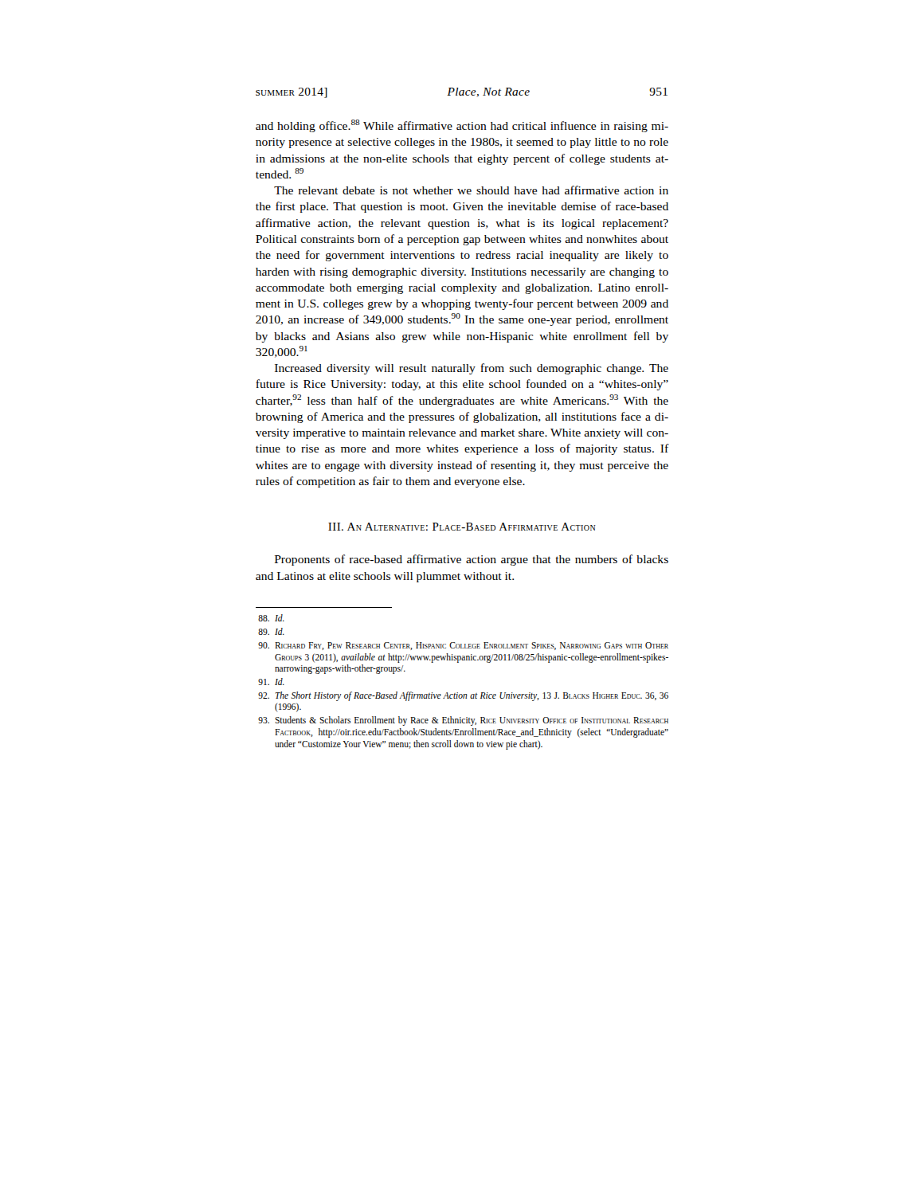Summer 2014] Place, Not Race 951
and holding office.88 While affirmative action had critical influence in raising minority presence at selective colleges in the 1980s, it seemed to play little to no role in admissions at the non-elite schools that eighty percent of college students attended. 89
The relevant debate is not whether we should have had affirmative action in the first place. That question is moot. Given the inevitable demise of race-based affirmative action, the relevant question is, what is its logical replacement? Political constraints born of a perception gap between whites and nonwhites about the need for government interventions to redress racial inequality are likely to harden with rising demographic diversity. Institutions necessarily are changing to accommodate both emerging racial complexity and globalization. Latino enrollment in U.S. colleges grew by a whopping twenty-four percent between 2009 and 2010, an increase of 349,000 students.90 In the same one-year period, enrollment by blacks and Asians also grew while non-Hispanic white enrollment fell by 320,000.91
Increased diversity will result naturally from such demographic change. The future is Rice University: today, at this elite school founded on a “whites-only” charter,92 less than half of the undergraduates are white Americans.93 With the browning of America and the pressures of globalization, all institutions face a diversity imperative to maintain relevance and market share. White anxiety will continue to rise as more and more whites experience a loss of majority status. If whites are to engage with diversity instead of resenting it, they must perceive the rules of competition as fair to them and everyone else.
III. An Alternative: Place-Based Affirmative Action
Proponents of race-based affirmative action argue that the numbers of blacks and Latinos at elite schools will plummet without it.
88. Id.
89. Id.
90. Richard Fry, Pew Research Center, Hispanic College Enrollment Spikes, Narrowing Gaps with Other Groups 3 (2011), available at http://www.pewhispanic.org/2011/08/25/hispanic-college-enrollment-spikes-narrowing-gaps-with-other-groups/.
91. Id.
92. The Short History of Race-Based Affirmative Action at Rice University, 13 J. Blacks Higher Educ. 36, 36 (1996).
93. Students & Scholars Enrollment by Race & Ethnicity, Rice University Office of Institutional Research Factbook, http://oir.rice.edu/Factbook/Students/Enrollment/Race_and_Ethnicity (select “Undergraduate” under “Customize Your View” menu; then scroll down to view pie chart).